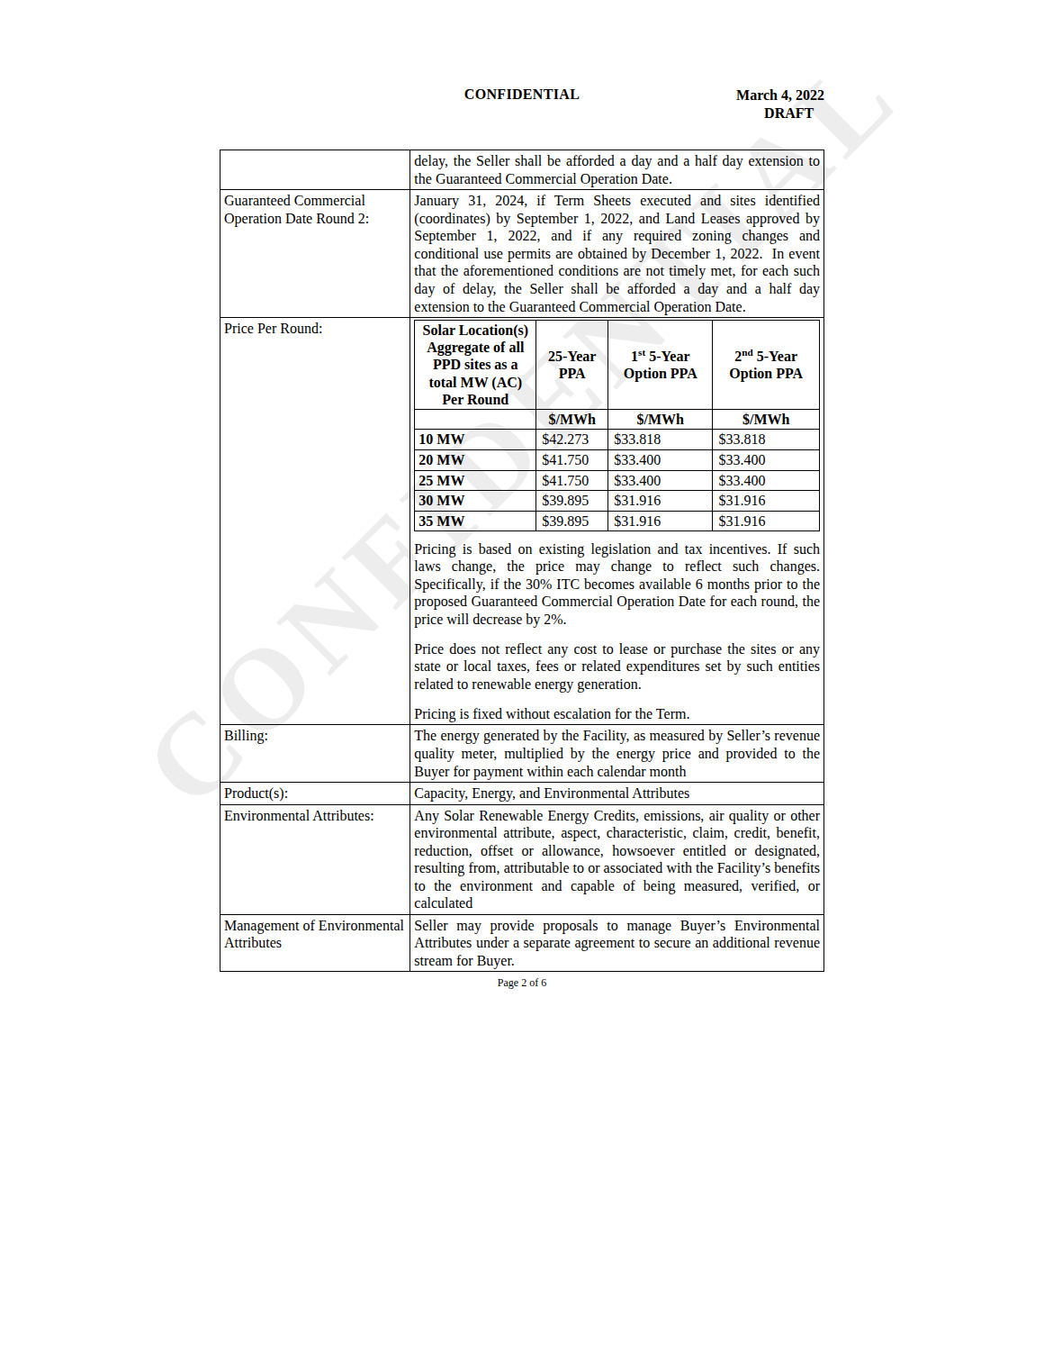CONFIDENTIAL
CONFIDENTIAL
March 4, 2022 DRAFT
| | delay, the Seller shall be afforded a day and a half day extension to the Guaranteed Commercial Operation Date. |
| Guaranteed Commercial Operation Date Round 2: | January 31, 2024, if Term Sheets executed and sites identified (coordinates) by September 1, 2022, and Land Leases approved by September 1, 2022, and if any required zoning changes and conditional use permits are obtained by December 1, 2022. In event that the aforementioned conditions are not timely met, for each such day of delay, the Seller shall be afforded a day and a half day extension to the Guaranteed Commercial Operation Date. |
| Price Per Round: | / Solar Location(s) Aggregate of all PPD sites as a total MW (AC) Per Round / 25-Year PPA / 1 st 5-Year Option PPA / 2 nd 5-Year Option PPA / / / $/MWh / $/MWh / $/MWh / / 10 MW / $42.273 / $33.818 / $33.818 / / 20 MW / $41.750 / $33.400 / $33.400 / / 25 MW / $41.750 / $33.400 / $33.400 / / 30 MW / $39.895 / $31.916 / $31.916 / / 35 MW / $39.895 / $31.916 / $31.916 / Pricing is based on existing legislation and tax incentives. If such laws change, the price may change to reflect such changes. Specifically, if the 30% ITC becomes available 6 months prior to the proposed Guaranteed Commercial Operation Date for each round, the price will decrease by 2%. Price does not reflect any cost to lease or purchase the sites or any state or local taxes, fees or related expenditures set by such entities related to renewable energy generation. Pricing is fixed without escalation for the Term. |
| Billing: | The energy generated by the Facility, as measured by Seller’s revenue quality meter, multiplied by the energy price and provided to the Buyer for payment within each calendar month |
| Product(s): | Capacity, Energy, and Environmental Attributes |
| Environmental Attributes: | Any Solar Renewable Energy Credits, emissions, air quality or other environmental attribute, aspect, characteristic, claim, credit, benefit, reduction, offset or allowance, howsoever entitled or designated, resulting from, attributable to or associated with the Facility’s benefits to the environment and capable of being measured, verified, or calculated |
| Management of Environmental Attributes | Seller may provide proposals to manage Buyer’s Environmental Attributes under a separate agreement to secure an additional revenue stream for Buyer. |
Page 2 of 6